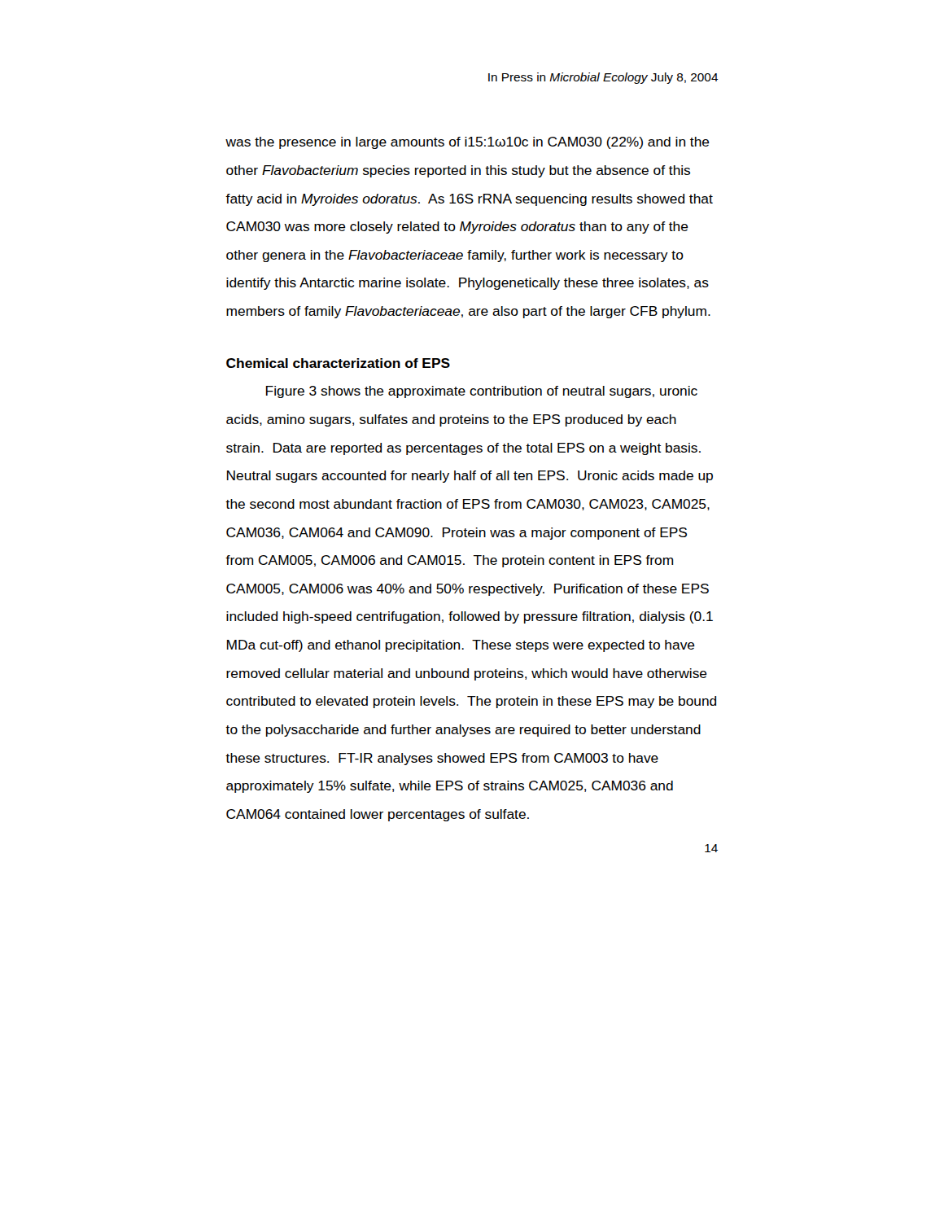In Press in Microbial Ecology July 8, 2004
was the presence in large amounts of i15:1ω10c in CAM030 (22%) and in the other Flavobacterium species reported in this study but the absence of this fatty acid in Myroides odoratus. As 16S rRNA sequencing results showed that CAM030 was more closely related to Myroides odoratus than to any of the other genera in the Flavobacteriaceae family, further work is necessary to identify this Antarctic marine isolate. Phylogenetically these three isolates, as members of family Flavobacteriaceae, are also part of the larger CFB phylum.
Chemical characterization of EPS
Figure 3 shows the approximate contribution of neutral sugars, uronic acids, amino sugars, sulfates and proteins to the EPS produced by each strain. Data are reported as percentages of the total EPS on a weight basis. Neutral sugars accounted for nearly half of all ten EPS. Uronic acids made up the second most abundant fraction of EPS from CAM030, CAM023, CAM025, CAM036, CAM064 and CAM090. Protein was a major component of EPS from CAM005, CAM006 and CAM015. The protein content in EPS from CAM005, CAM006 was 40% and 50% respectively. Purification of these EPS included high-speed centrifugation, followed by pressure filtration, dialysis (0.1 MDa cut-off) and ethanol precipitation. These steps were expected to have removed cellular material and unbound proteins, which would have otherwise contributed to elevated protein levels. The protein in these EPS may be bound to the polysaccharide and further analyses are required to better understand these structures. FT-IR analyses showed EPS from CAM003 to have approximately 15% sulfate, while EPS of strains CAM025, CAM036 and CAM064 contained lower percentages of sulfate.
14